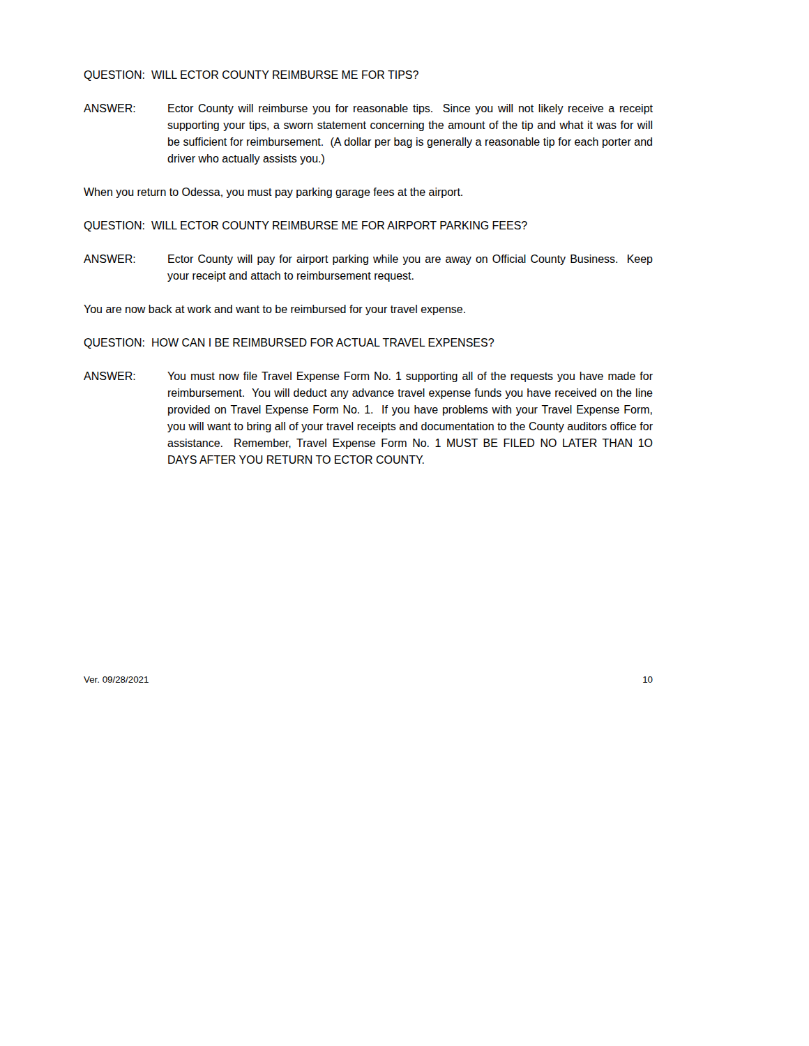QUESTION: WILL ECTOR COUNTY REIMBURSE ME FOR TIPS?
ANSWER:
Ector County will reimburse you for reasonable tips. Since you will not likely receive a receipt supporting your tips, a sworn statement concerning the amount of the tip and what it was for will be sufficient for reimbursement. (A dollar per bag is generally a reasonable tip for each porter and driver who actually assists you.)
When you return to Odessa, you must pay parking garage fees at the airport.
QUESTION: WILL ECTOR COUNTY REIMBURSE ME FOR AIRPORT PARKING FEES?
ANSWER:
Ector County will pay for airport parking while you are away on Official County Business. Keep your receipt and attach to reimbursement request.
You are now back at work and want to be reimbursed for your travel expense.
QUESTION: HOW CAN I BE REIMBURSED FOR ACTUAL TRAVEL EXPENSES?
ANSWER:
You must now file Travel Expense Form No. 1 supporting all of the requests you have made for reimbursement. You will deduct any advance travel expense funds you have received on the line provided on Travel Expense Form No. 1. If you have problems with your Travel Expense Form, you will want to bring all of your travel receipts and documentation to the County auditors office for assistance. Remember, Travel Expense Form No. 1 MUST BE FILED NO LATER THAN 1O DAYS AFTER YOU RETURN TO ECTOR COUNTY.
Ver. 09/28/2021
10